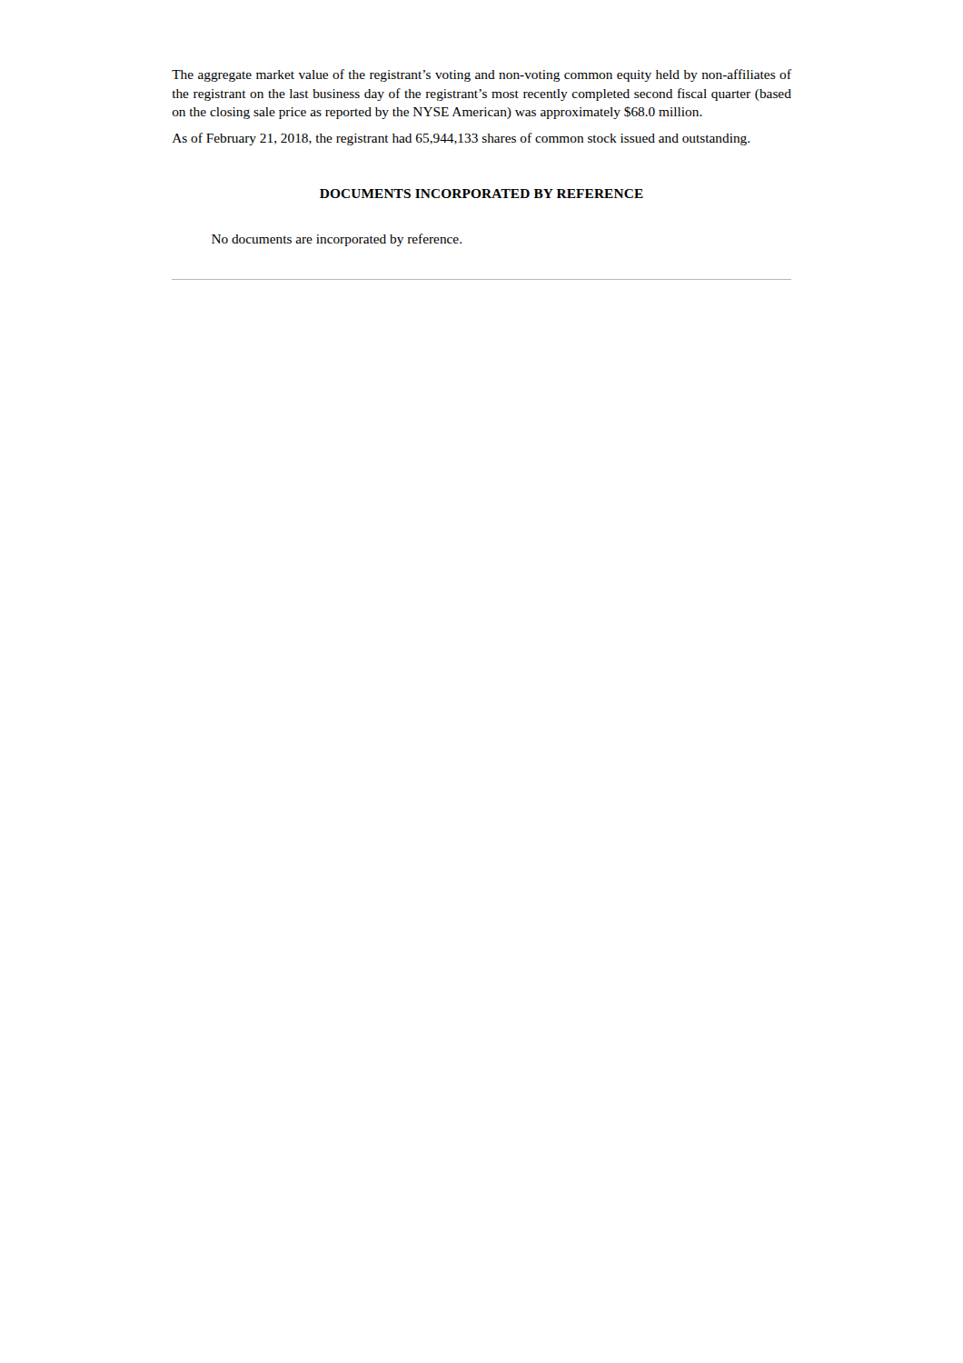The aggregate market value of the registrant’s voting and non-voting common equity held by non-affiliates of the registrant on the last business day of the registrant’s most recently completed second fiscal quarter (based on the closing sale price as reported by the NYSE American) was approximately $68.0 million.
As of February 21, 2018, the registrant had 65,944,133 shares of common stock issued and outstanding.
DOCUMENTS INCORPORATED BY REFERENCE
No documents are incorporated by reference.